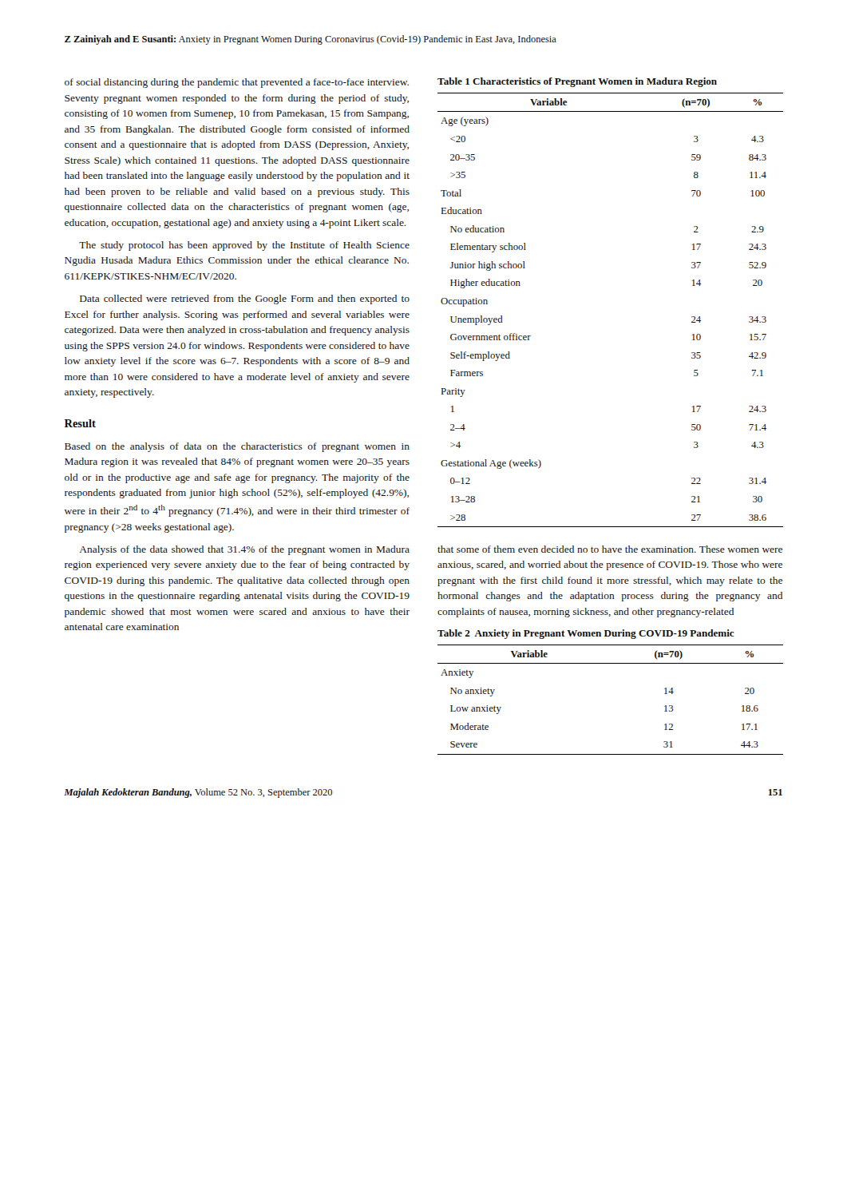Z Zainiyah and E Susanti: Anxiety in Pregnant Women During Coronavirus (Covid-19) Pandemic in East Java, Indonesia
of social distancing during the pandemic that prevented a face-to-face interview. Seventy pregnant women responded to the form during the period of study, consisting of 10 women from Sumenep, 10 from Pamekasan, 15 from Sampang, and 35 from Bangkalan. The distributed Google form consisted of informed consent and a questionnaire that is adopted from DASS (Depression, Anxiety, Stress Scale) which contained 11 questions. The adopted DASS questionnaire had been translated into the language easily understood by the population and it had been proven to be reliable and valid based on a previous study. This questionnaire collected data on the characteristics of pregnant women (age, education, occupation, gestational age) and anxiety using a 4-point Likert scale.
The study protocol has been approved by the Institute of Health Science Ngudia Husada Madura Ethics Commission under the ethical clearance No. 611/KEPK/STIKES-NHM/EC/IV/2020.
Data collected were retrieved from the Google Form and then exported to Excel for further analysis. Scoring was performed and several variables were categorized. Data were then analyzed in cross-tabulation and frequency analysis using the SPPS version 24.0 for windows. Respondents were considered to have low anxiety level if the score was 6–7. Respondents with a score of 8–9 and more than 10 were considered to have a moderate level of anxiety and severe anxiety, respectively.
Result
Based on the analysis of data on the characteristics of pregnant women in Madura region it was revealed that 84% of pregnant women were 20–35 years old or in the productive age and safe age for pregnancy. The majority of the respondents graduated from junior high school (52%), self-employed (42.9%), were in their 2nd to 4th pregnancy (71.4%), and were in their third trimester of pregnancy (>28 weeks gestational age).
Analysis of the data showed that 31.4% of the pregnant women in Madura region experienced very severe anxiety due to the fear of being contracted by COVID-19 during this pandemic. The qualitative data collected through open questions in the questionnaire regarding antenatal visits during the COVID-19 pandemic showed that most women were scared and anxious to have their antenatal care examination
Table 1 Characteristics of Pregnant Women in Madura Region
| Variable | (n=70) | % |
| --- | --- | --- |
| Age (years) | | |
| <20 | 3 | 4.3 |
| 20–35 | 59 | 84.3 |
| >35 | 8 | 11.4 |
| Total | 70 | 100 |
| Education | | |
| No education | 2 | 2.9 |
| Elementary school | 17 | 24.3 |
| Junior high school | 37 | 52.9 |
| Higher education | 14 | 20 |
| Occupation | | |
| Unemployed | 24 | 34.3 |
| Government officer | 10 | 15.7 |
| Self-employed | 35 | 42.9 |
| Farmers | 5 | 7.1 |
| Parity | | |
| 1 | 17 | 24.3 |
| 2–4 | 50 | 71.4 |
| >4 | 3 | 4.3 |
| Gestational Age (weeks) | | |
| 0–12 | 22 | 31.4 |
| 13–28 | 21 | 30 |
| >28 | 27 | 38.6 |
that some of them even decided no to have the examination. These women were anxious, scared, and worried about the presence of COVID-19. Those who were pregnant with the first child found it more stressful, which may relate to the hormonal changes and the adaptation process during the pregnancy and complaints of nausea, morning sickness, and other pregnancy-related
Table 2 Anxiety in Pregnant Women During COVID-19 Pandemic
| Variable | (n=70) | % |
| --- | --- | --- |
| Anxiety | | |
| No anxiety | 14 | 20 |
| Low anxiety | 13 | 18.6 |
| Moderate | 12 | 17.1 |
| Severe | 31 | 44.3 |
Majalah Kedokteran Bandung, Volume 52 No. 3, September 2020 151